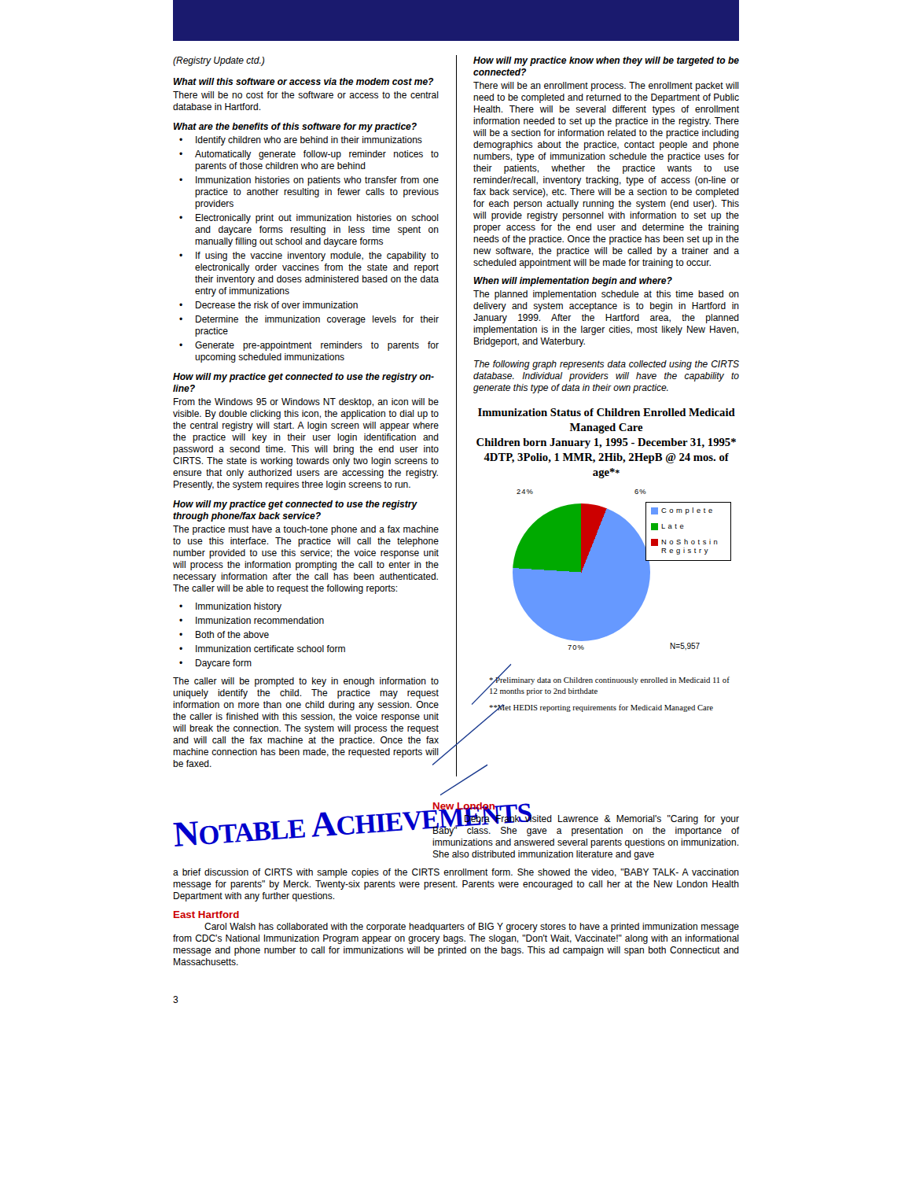(Registry Update ctd.)
What will this software or access via the modem cost me?
There will be no cost for the software or access to the central database in Hartford.
What are the benefits of this software for my practice?
Identify children who are behind in their immunizations
Automatically generate follow-up reminder notices to parents of those children who are behind
Immunization histories on patients who transfer from one practice to another resulting in fewer calls to previous providers
Electronically print out immunization histories on school and daycare forms resulting in less time spent on manually filling out school and daycare forms
If using the vaccine inventory module, the capability to electronically order vaccines from the state and report their inventory and doses administered based on the data entry of immunizations
Decrease the risk of over immunization
Determine the immunization coverage levels for their practice
Generate pre-appointment reminders to parents for upcoming scheduled immunizations
How will my practice get connected to use the registry on-line?
From the Windows 95 or Windows NT desktop, an icon will be visible. By double clicking this icon, the application to dial up to the central registry will start. A login screen will appear where the practice will key in their user login identification and password a second time. This will bring the end user into CIRTS. The state is working towards only two login screens to ensure that only authorized users are accessing the registry. Presently, the system requires three login screens to run.
How will my practice get connected to use the registry through phone/fax back service?
The practice must have a touch-tone phone and a fax machine to use this interface. The practice will call the telephone number provided to use this service; the voice response unit will process the information prompting the call to enter in the necessary information after the call has been authenticated. The caller will be able to request the following reports:
Immunization history
Immunization recommendation
Both of the above
Immunization certificate school form
Daycare form
The caller will be prompted to key in enough information to uniquely identify the child. The practice may request information on more than one child during any session. Once the caller is finished with this session, the voice response unit will break the connection. The system will process the request and will call the fax machine at the practice. Once the fax machine connection has been made, the requested reports will be faxed.
How will my practice know when they will be targeted to be connected?
There will be an enrollment process. The enrollment packet will need to be completed and returned to the Department of Public Health. There will be several different types of enrollment information needed to set up the practice in the registry. There will be a section for information related to the practice including demographics about the practice, contact people and phone numbers, type of immunization schedule the practice uses for their patients, whether the practice wants to use reminder/recall, inventory tracking, type of access (on-line or fax back service), etc. There will be a section to be completed for each person actually running the system (end user). This will provide registry personnel with information to set up the proper access for the end user and determine the training needs of the practice. Once the practice has been set up in the new software, the practice will be called by a trainer and a scheduled appointment will be made for training to occur.
When will implementation begin and where?
The planned implementation schedule at this time based on delivery and system acceptance is to begin in Hartford in January 1999. After the Hartford area, the planned implementation is in the larger cities, most likely New Haven, Bridgeport, and Waterbury.
The following graph represents data collected using the CIRTS database. Individual providers will have the capability to generate this type of data in their own practice.
Immunization Status of Children Enrolled Medicaid Managed Care
Children born January 1, 1995 - December 31, 1995*
4DTP, 3Polio, 1 MMR, 2Hib, 2HepB @ 24 mos. of age**
24%
6%
70%
N=5,957
C o m p l e t e
L a t e
N o S h o t s i n
R e g i s t r y
* Preliminary data on Children continuously enrolled in Medicaid 11 of 12 months prior to 2nd birthdate
**Met HEDIS reporting requirements for Medicaid Managed Care
NOTABLE ACHIEVEMENTS
New London
Debra Frank visited Lawrence & Memorial's "Caring for your Baby" class. She gave a presentation on the importance of immunizations and answered several parents questions on immunization. She also distributed immunization literature and gave
a brief discussion of CIRTS with sample copies of the CIRTS enrollment form. She showed the video, "BABY TALK- A vaccination message for parents" by Merck. Twenty-six parents were present. Parents were encouraged to call her at the New London Health Department with any further questions.
East Hartford
Carol Walsh has collaborated with the corporate headquarters of BIG Y grocery stores to have a printed immunization message from CDC's National Immunization Program appear on grocery bags. The slogan, "Don't Wait, Vaccinate!" along with an informational message and phone number to call for immunizations will be printed on the bags. This ad campaign will span both Connecticut and Massachusetts.
3